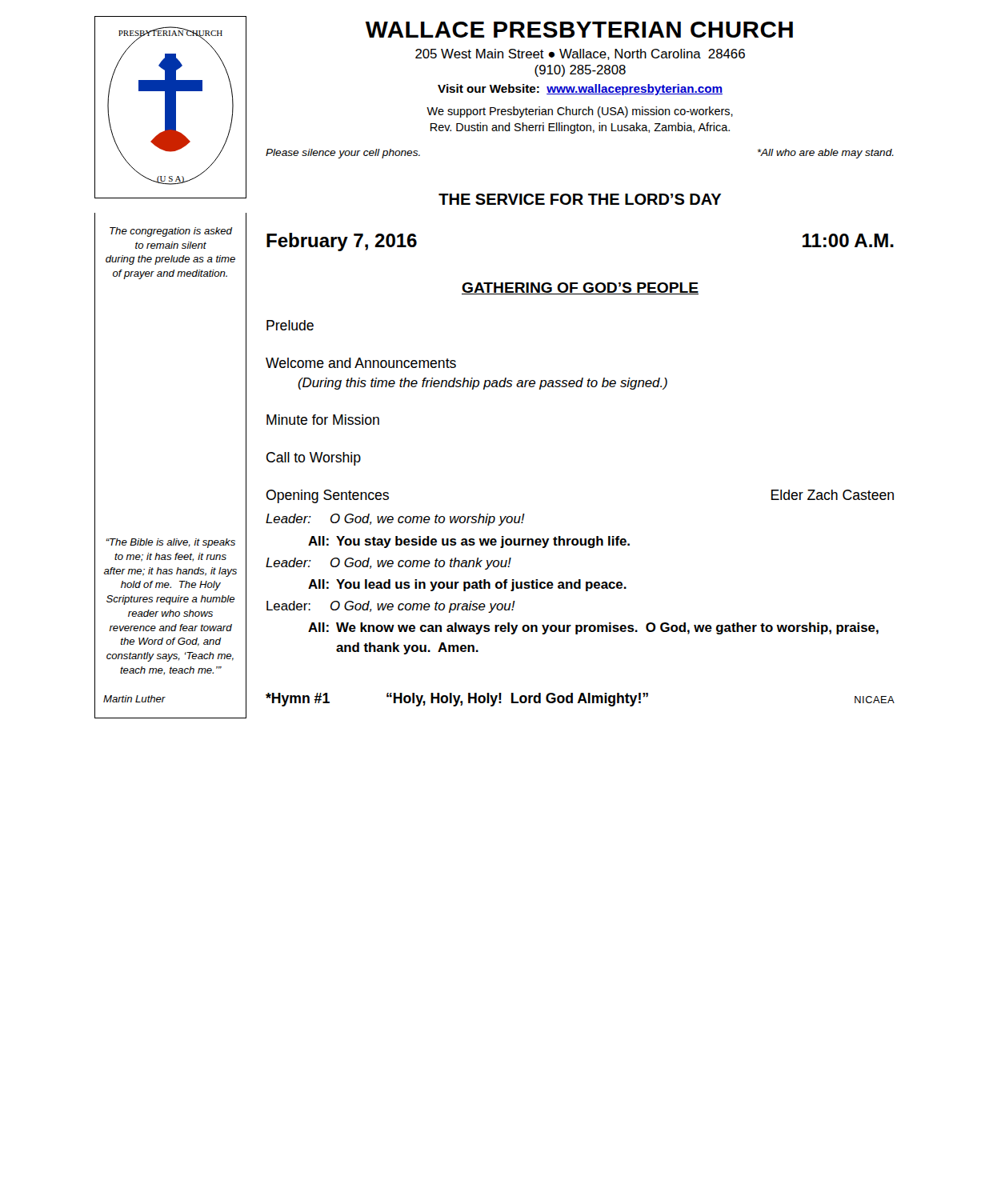The congregation is asked to remain silent
during the prelude as a time of prayer and meditation.
“The Bible is alive, it speaks to me; it has feet, it runs after me; it has hands, it lays hold of me. The Holy Scriptures require a humble reader who shows reverence and fear toward the Word of God, and constantly says, ‘Teach me, teach me, teach me.’”
Martin Luther
WALLACE PRESBYTERIAN CHURCH
205 West Main Street ● Wallace, North Carolina 28466
(910) 285-2808
Visit our Website: www.wallacepresbyterian.com
We support Presbyterian Church (USA) mission co-workers,
Rev. Dustin and Sherri Ellington, in Lusaka, Zambia, Africa.
Please silence your cell phones. *All who are able may stand.
THE SERVICE FOR THE LORD’S DAY
February 7, 2016 11:00 A.M.
GATHERING OF GOD’S PEOPLE
Prelude
Welcome and Announcements (During this time the friendship pads are passed to be signed.)
Minute for Mission
Call to Worship
Opening Sentences Elder Zach Casteen
Leader: O God, we come to worship you!
All: You stay beside us as we journey through life.
Leader: O God, we come to thank you!
All: You lead us in your path of justice and peace.
Leader: O God, we come to praise you!
All: We know we can always rely on your promises. O God, we gather to worship, praise, and thank you. Amen.
*Hymn #1 “Holy, Holy, Holy! Lord God Almighty!” NICAEA